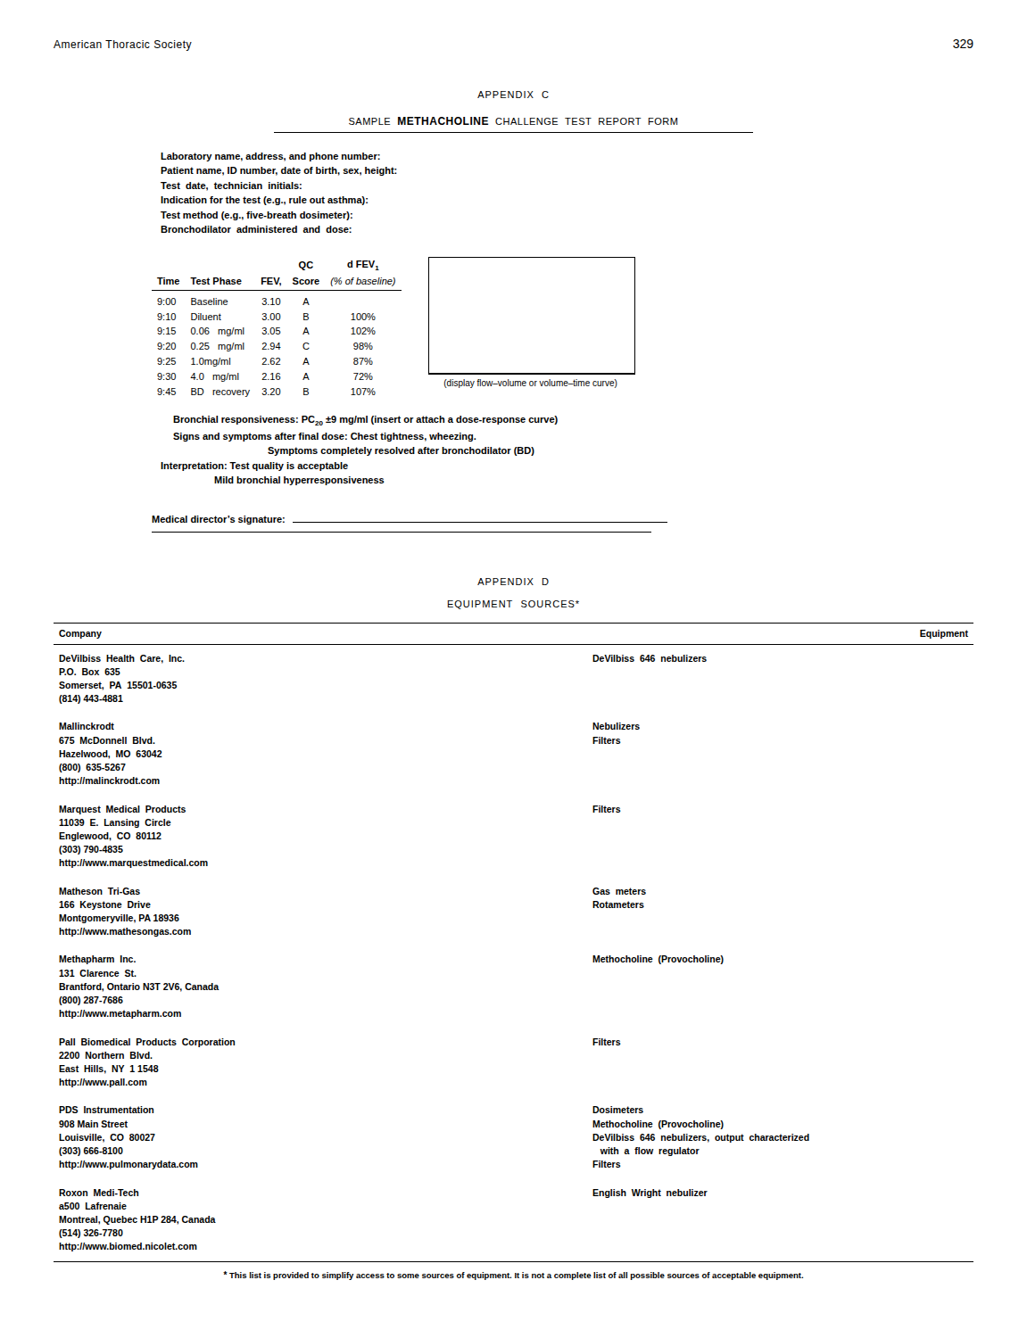American Thoracic Society
329
APPENDIX C
SAMPLE METHACHOLINE CHALLENGE TEST REPORT FORM
Laboratory name, address, and phone number:
Patient name, ID number, date of birth, sex, height:
Test date, technician initials:
Indication for the test (e.g., rule out asthma):
Test method (e.g., five-breath dosimeter):
Bronchodilator administered and dose:
| | | | QC | d FEV 1 |
| --- | --- | --- | --- | --- |
| Time | Test Phase | FEV, | Score | (% of baseline) |
| 9:00 | Baseline | 3.10 | A | |
| 9:10 | Diluent | 3.00 | B | 100% |
| 9:15 | 0.06 mg/ml | 3.05 | A | 102% |
| 9:20 | 0.25 mg/ml | 2.94 | C | 98% |
| 9:25 | 1.0mg/ml | 2.62 | A | 87% |
| 9:30 | 4.0 mg/ml | 2.16 | A | 72% |
| 9:45 | BD recovery | 3.20 | B | 107% |
(display flow–volume or volume–time curve)
Bronchial responsiveness: PC20 ±9 mg/ml (insert or attach a dose-response curve)
Signs and symptoms after final dose: Chest tightness, wheezing.
Symptoms completely resolved after bronchodilator (BD)
Interpretation: Test quality is acceptable
Mild bronchial hyperresponsiveness
Medical director’s signature:
APPENDIX D
EQUIPMENT SOURCES*
| Company | Equipment |
| --- | --- |
| DeVilbiss Health Care, Inc. P.O. Box 635 Somerset, PA 15501-0635 (814) 443-4881 | DeVilbiss 646 nebulizers |
| Mallinckrodt 675 McDonnell Blvd. Hazelwood, MO 63042 (800) 635-5267 http://malinckrodt.com | Nebulizers Filters |
| Marquest Medical Products 11039 E. Lansing Circle Englewood, CO 80112 (303) 790-4835 http://www.marquestmedical.com | Filters |
| Matheson Tri-Gas 166 Keystone Drive Montgomeryville, PA 18936 http://www.mathesongas.com | Gas meters Rotameters |
| Methapharm Inc. 131 Clarence St. Brantford, Ontario N3T 2V6, Canada (800) 287-7686 http://www.metapharm.com | Methocholine (Provocholine) |
| Pall Biomedical Products Corporation 2200 Northern Blvd. East Hills, NY 1 1548 http://www.pall.com | Filters |
| PDS Instrumentation 908 Main Street Louisville, CO 80027 (303) 666-8100 http://www.pulmonarydata.com | Dosimeters Methocholine (Provocholine) DeVilbiss 646 nebulizers, output characterized with a flow regulator Filters |
| Roxon Medi-Tech a500 Lafrenaie Montreal, Quebec H1P 284, Canada (514) 326-7780 http://www.biomed.nicolet.com | English Wright nebulizer |
* This list is provided to simplify access to some sources of equipment. It is not a complete list of all possible sources of acceptable equipment.